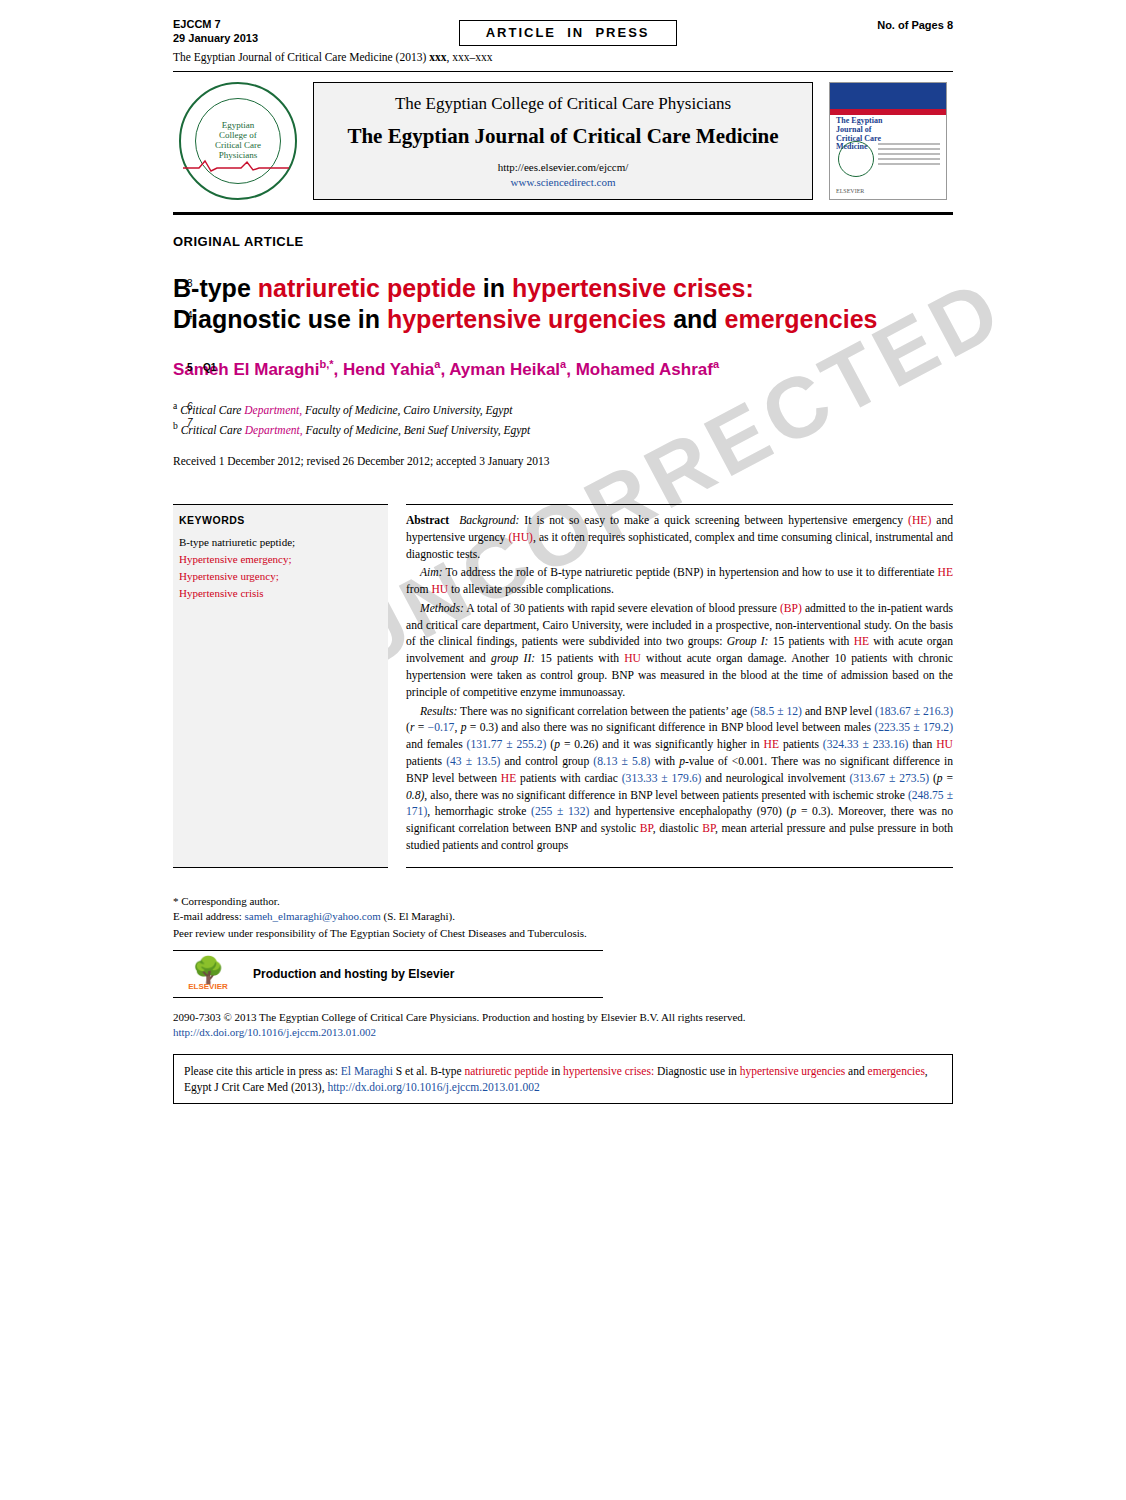UNCORRECTED PROOF
EJCCM 7
29 January 2013
ARTICLE IN PRESS
No. of Pages 8
The Egyptian Journal of Critical Care Medicine (2013) xxx, xxx–xxx
Egyptian
College of
Critical Care
Physicians
The Egyptian College of Critical Care Physicians
The Egyptian Journal of Critical Care Medicine
http://ees.elsevier.com/ejccm/
www.sciencedirect.com
The Egyptian
Journal of
Critical Care
Medicine
ELSEVIER
ORIGINAL ARTICLE
3 4
B-type natriuretic peptide in hypertensive crises:
Diagnostic use in hypertensive urgencies and emergencies
5 Q1 Sameh El Maraghib,*, Hend Yahiaa, Ayman Heikala, Mohamed Ashrafa
6 7
a Critical Care Department, Faculty of Medicine, Cairo University, Egypt
b Critical Care Department, Faculty of Medicine, Beni Suef University, Egypt
Received 1 December 2012; revised 26 December 2012; accepted 3 January 2013
KEYWORDS
B-type natriuretic peptide;
Hypertensive emergency;
Hypertensive urgency;
Hypertensive crisis
Abstract Background: It is not so easy to make a quick screening between hypertensive emergency (HE) and hypertensive urgency (HU), as it often requires sophisticated, complex and time consuming clinical, instrumental and diagnostic tests.
Aim: To address the role of B-type natriuretic peptide (BNP) in hypertension and how to use it to differentiate HE from HU to alleviate possible complications.
Methods: A total of 30 patients with rapid severe elevation of blood pressure (BP) admitted to the in-patient wards and critical care department, Cairo University, were included in a prospective, non-interventional study. On the basis of the clinical findings, patients were subdivided into two groups: Group I: 15 patients with HE with acute organ involvement and group II: 15 patients with HU without acute organ damage. Another 10 patients with chronic hypertension were taken as control group. BNP was measured in the blood at the time of admission based on the principle of competitive enzyme immunoassay.
Results: There was no significant correlation between the patients’ age (58.5 ± 12) and BNP level (183.67 ± 216.3) (r = −0.17, p = 0.3) and also there was no significant difference in BNP blood level between males (223.35 ± 179.2) and females (131.77 ± 255.2) (p = 0.26) and it was significantly higher in HE patients (324.33 ± 233.16) than HU patients (43 ± 13.5) and control group (8.13 ± 5.8) with p-value of <0.001. There was no significant difference in BNP level between HE patients with cardiac (313.33 ± 179.6) and neurological involvement (313.67 ± 273.5) (p = 0.8), also, there was no significant difference in BNP level between patients presented with ischemic stroke (248.75 ± 171), hemorrhagic stroke (255 ± 132) and hypertensive encephalopathy (970) (p = 0.3). Moreover, there was no significant correlation between BNP and systolic BP, diastolic BP, mean arterial pressure and pulse pressure in both studied patients and control groups
* Corresponding author.
E-mail address: sameh_elmaraghi@yahoo.com (S. El Maraghi).
Peer review under responsibility of The Egyptian Society of Chest Diseases and Tuberculosis.
🌳 ELSEVIER
Production and hosting by Elsevier
2090-7303 © 2013 The Egyptian College of Critical Care Physicians. Production and hosting by Elsevier B.V. All rights reserved.
http://dx.doi.org/10.1016/j.ejccm.2013.01.002
Please cite this article in press as: El Maraghi S et al. B-type natriuretic peptide in hypertensive crises: Diagnostic use in hypertensive urgencies and emergencies, Egypt J Crit Care Med (2013), http://dx.doi.org/10.1016/j.ejccm.2013.01.002